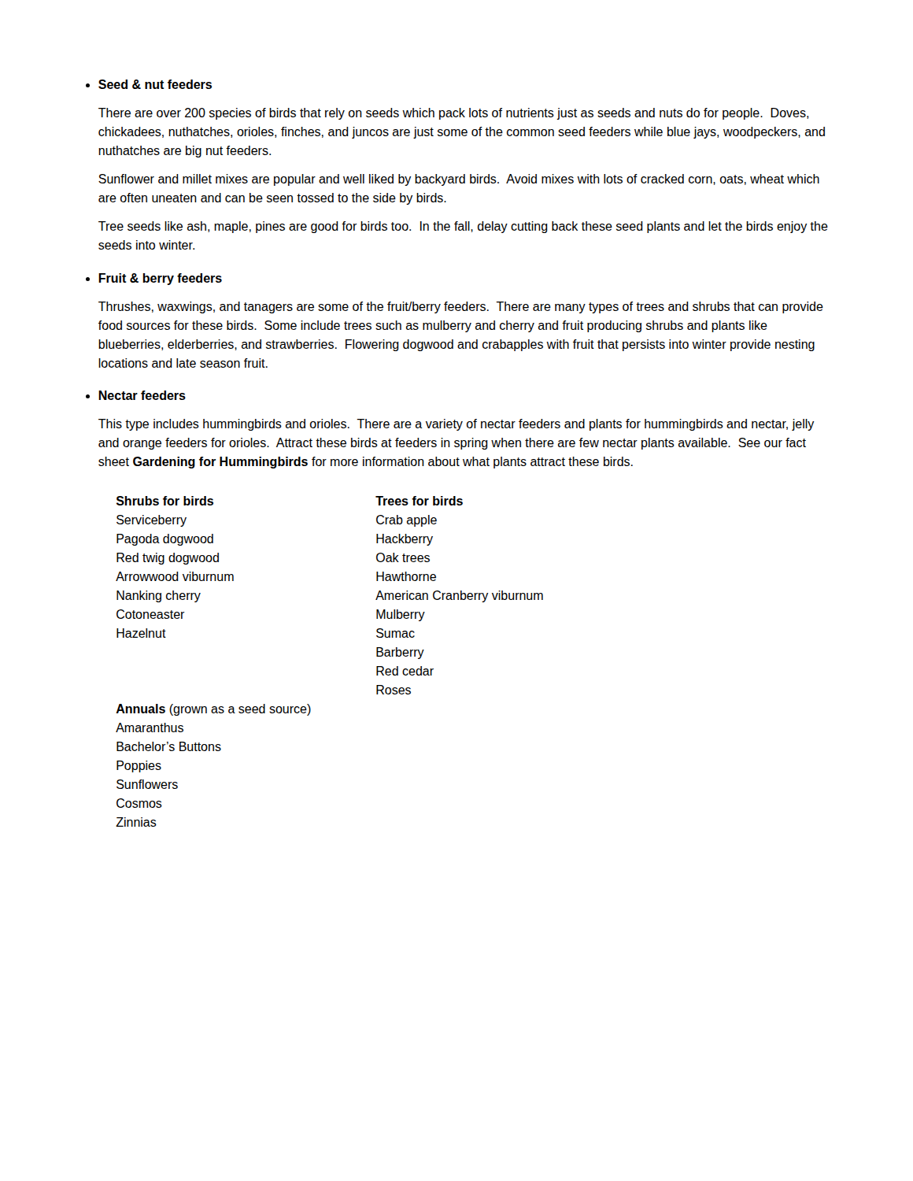Seed & nut feeders
There are over 200 species of birds that rely on seeds which pack lots of nutrients just as seeds and nuts do for people. Doves, chickadees, nuthatches, orioles, finches, and juncos are just some of the common seed feeders while blue jays, woodpeckers, and nuthatches are big nut feeders.
Sunflower and millet mixes are popular and well liked by backyard birds. Avoid mixes with lots of cracked corn, oats, wheat which are often uneaten and can be seen tossed to the side by birds.
Tree seeds like ash, maple, pines are good for birds too. In the fall, delay cutting back these seed plants and let the birds enjoy the seeds into winter.
Fruit & berry feeders
Thrushes, waxwings, and tanagers are some of the fruit/berry feeders. There are many types of trees and shrubs that can provide food sources for these birds. Some include trees such as mulberry and cherry and fruit producing shrubs and plants like blueberries, elderberries, and strawberries. Flowering dogwood and crabapples with fruit that persists into winter provide nesting locations and late season fruit.
Nectar feeders
This type includes hummingbirds and orioles. There are a variety of nectar feeders and plants for hummingbirds and nectar, jelly and orange feeders for orioles. Attract these birds at feeders in spring when there are few nectar plants available. See our fact sheet Gardening for Hummingbirds for more information about what plants attract these birds.
| Shrubs for birds Serviceberry Pagoda dogwood Red twig dogwood Arrowwood viburnum Nanking cherry Cotoneaster Hazelnut | Trees for birds Crab apple Hackberry Oak trees Hawthorne American Cranberry viburnum Mulberry Sumac Barberry Red cedar Roses |
| Annuals (grown as a seed source) Amaranthus Bachelor’s Buttons Poppies Sunflowers Cosmos Zinnias | |